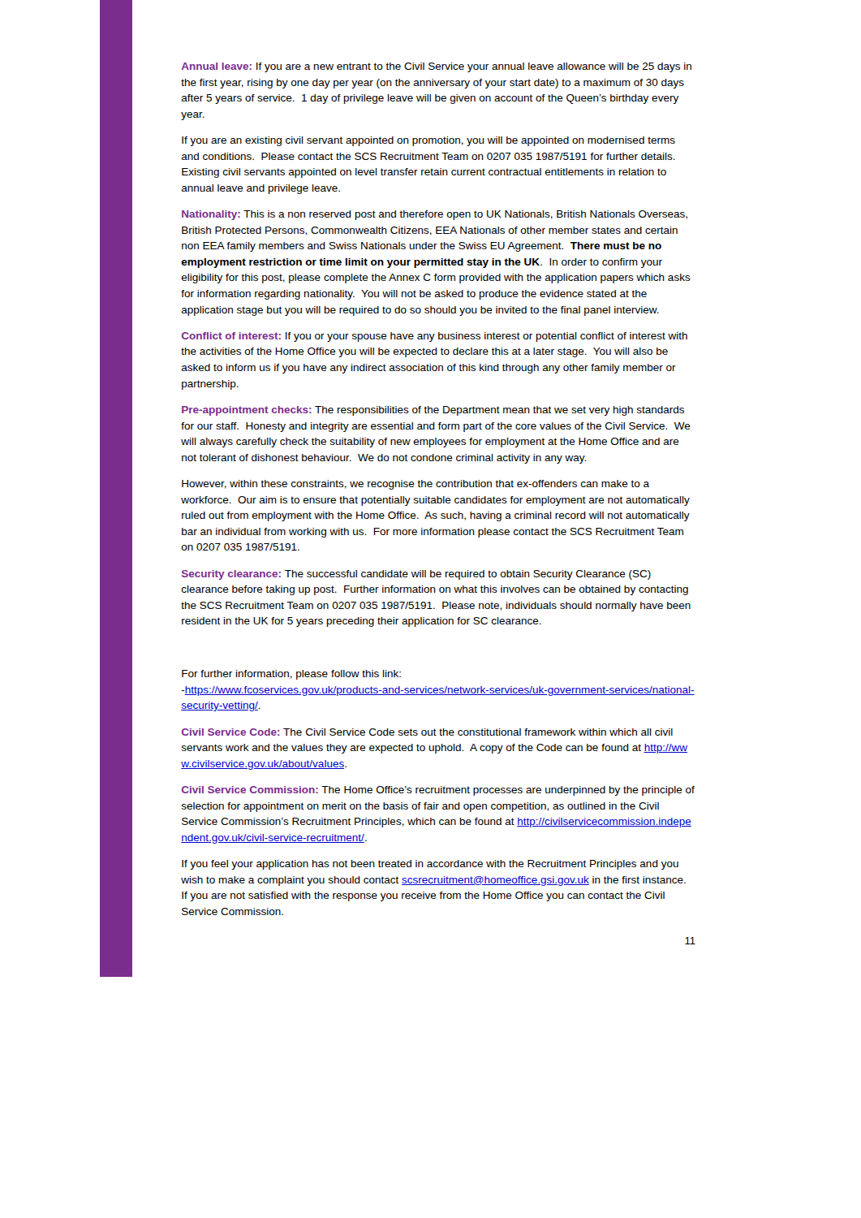Annual leave: If you are a new entrant to the Civil Service your annual leave allowance will be 25 days in the first year, rising by one day per year (on the anniversary of your start date) to a maximum of 30 days after 5 years of service. 1 day of privilege leave will be given on account of the Queen’s birthday every year.
If you are an existing civil servant appointed on promotion, you will be appointed on modernised terms and conditions. Please contact the SCS Recruitment Team on 0207 035 1987/5191 for further details. Existing civil servants appointed on level transfer retain current contractual entitlements in relation to annual leave and privilege leave.
Nationality: This is a non reserved post and therefore open to UK Nationals, British Nationals Overseas, British Protected Persons, Commonwealth Citizens, EEA Nationals of other member states and certain non EEA family members and Swiss Nationals under the Swiss EU Agreement. There must be no employment restriction or time limit on your permitted stay in the UK. In order to confirm your eligibility for this post, please complete the Annex C form provided with the application papers which asks for information regarding nationality. You will not be asked to produce the evidence stated at the application stage but you will be required to do so should you be invited to the final panel interview.
Conflict of interest: If you or your spouse have any business interest or potential conflict of interest with the activities of the Home Office you will be expected to declare this at a later stage. You will also be asked to inform us if you have any indirect association of this kind through any other family member or partnership.
Pre-appointment checks: The responsibilities of the Department mean that we set very high standards for our staff. Honesty and integrity are essential and form part of the core values of the Civil Service. We will always carefully check the suitability of new employees for employment at the Home Office and are not tolerant of dishonest behaviour. We do not condone criminal activity in any way.
However, within these constraints, we recognise the contribution that ex-offenders can make to a workforce. Our aim is to ensure that potentially suitable candidates for employment are not automatically ruled out from employment with the Home Office. As such, having a criminal record will not automatically bar an individual from working with us. For more information please contact the SCS Recruitment Team on 0207 035 1987/5191.
Security clearance: The successful candidate will be required to obtain Security Clearance (SC) clearance before taking up post. Further information on what this involves can be obtained by contacting the SCS Recruitment Team on 0207 035 1987/5191. Please note, individuals should normally have been resident in the UK for 5 years preceding their application for SC clearance.
For further information, please follow this link:
-https://www.fcoservices.gov.uk/products-and-services/network-services/uk-government-services/national-security-vetting/.
Civil Service Code: The Civil Service Code sets out the constitutional framework within which all civil servants work and the values they are expected to uphold. A copy of the Code can be found at http://www.civilservice.gov.uk/about/values.
Civil Service Commission: The Home Office’s recruitment processes are underpinned by the principle of selection for appointment on merit on the basis of fair and open competition, as outlined in the Civil Service Commission’s Recruitment Principles, which can be found at http://civilservicecommission.independent.gov.uk/civil-service-recruitment/.
If you feel your application has not been treated in accordance with the Recruitment Principles and you wish to make a complaint you should contact scsrecruitment@homeoffice.gsi.gov.uk in the first instance. If you are not satisfied with the response you receive from the Home Office you can contact the Civil Service Commission.
11